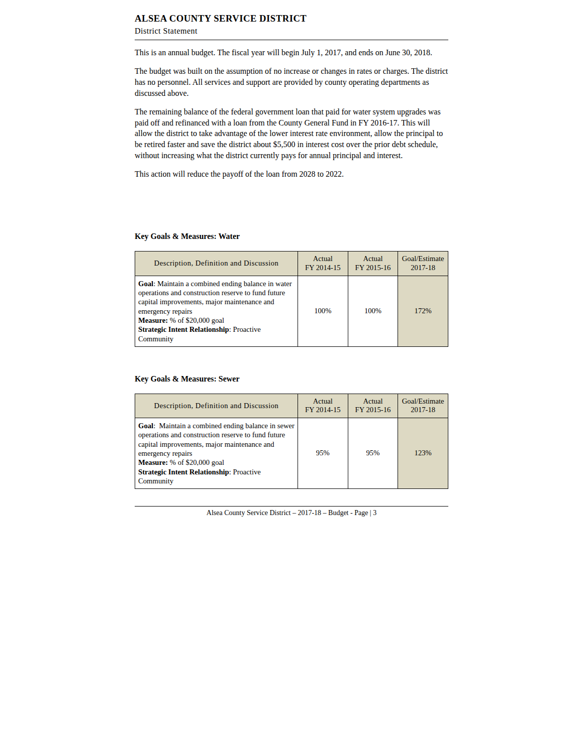ALSEA COUNTY SERVICE DISTRICT
District Statement
This is an annual budget. The fiscal year will begin July 1, 2017, and ends on June 30, 2018.
The budget was built on the assumption of no increase or changes in rates or charges. The district has no personnel. All services and support are provided by county operating departments as discussed above.
The remaining balance of the federal government loan that paid for water system upgrades was paid off and refinanced with a loan from the County General Fund in FY 2016-17. This will allow the district to take advantage of the lower interest rate environment, allow the principal to be retired faster and save the district about $5,500 in interest cost over the prior debt schedule, without increasing what the district currently pays for annual principal and interest.
This action will reduce the payoff of the loan from 2028 to 2022.
Key Goals & Measures: Water
| Description, Definition and Discussion | Actual FY 2014-15 | Actual FY 2015-16 | Goal/Estimate 2017-18 |
| --- | --- | --- | --- |
| Goal : Maintain a combined ending balance in water operations and construction reserve to fund future capital improvements, major maintenance and emergency repairs Measure: % of $20,000 goal Strategic Intent Relationship : Proactive Community | 100% | 100% | 172% |
Key Goals & Measures: Sewer
| Description, Definition and Discussion | Actual FY 2014-15 | Actual FY 2015-16 | Goal/Estimate 2017-18 |
| --- | --- | --- | --- |
| Goal : Maintain a combined ending balance in sewer operations and construction reserve to fund future capital improvements, major maintenance and emergency repairs Measure: % of $20,000 goal Strategic Intent Relationship : Proactive Community | 95% | 95% | 123% |
Alsea County Service District – 2017-18 – Budget - Page | 3